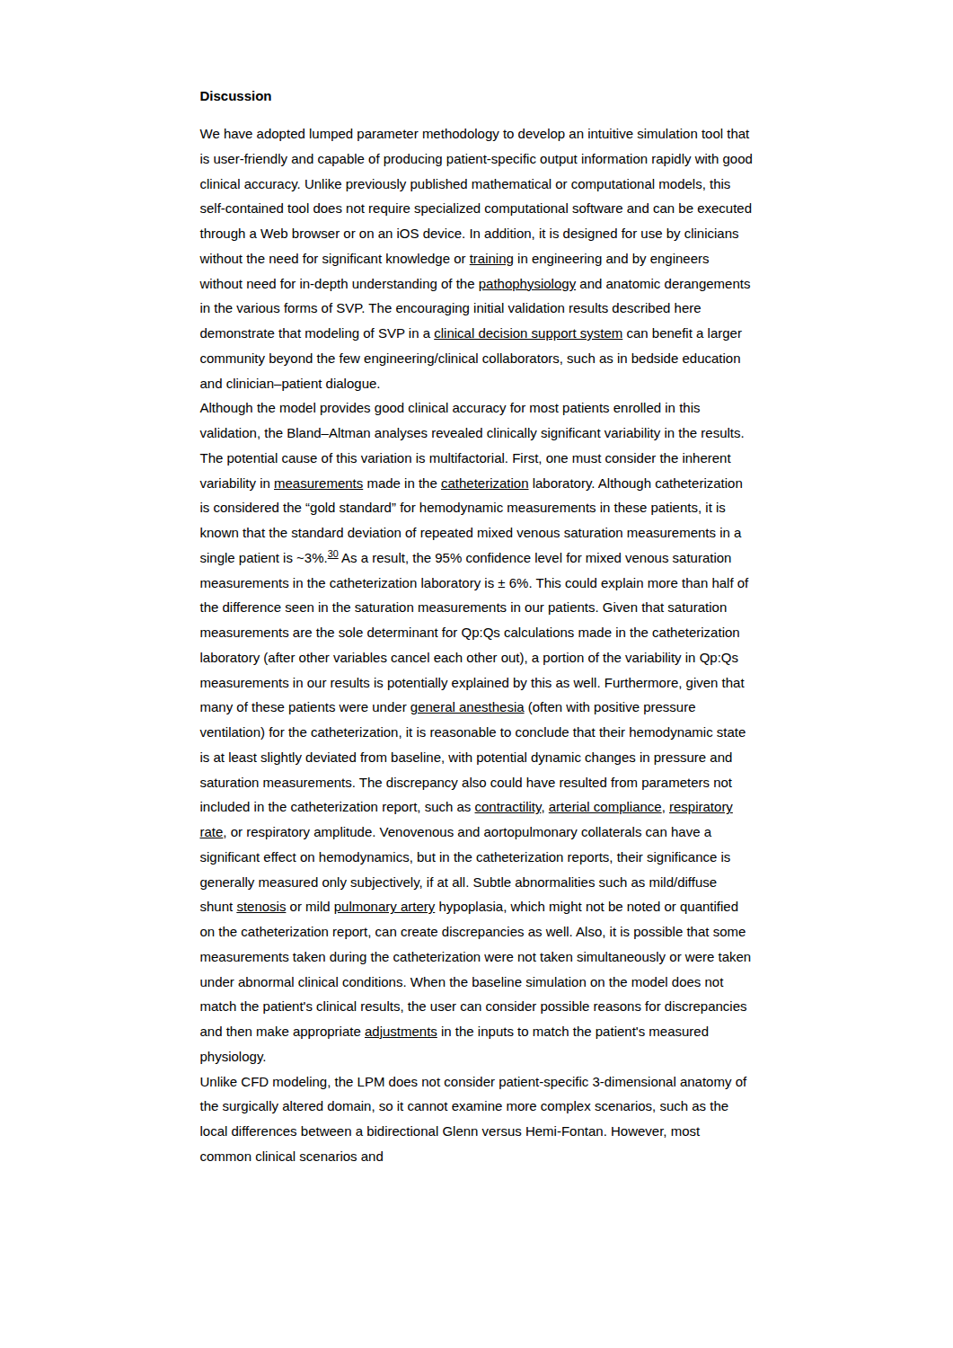Discussion
We have adopted lumped parameter methodology to develop an intuitive simulation tool that is user-friendly and capable of producing patient-specific output information rapidly with good clinical accuracy. Unlike previously published mathematical or computational models, this self-contained tool does not require specialized computational software and can be executed through a Web browser or on an iOS device. In addition, it is designed for use by clinicians without the need for significant knowledge or training in engineering and by engineers without need for in-depth understanding of the pathophysiology and anatomic derangements in the various forms of SVP. The encouraging initial validation results described here demonstrate that modeling of SVP in a clinical decision support system can benefit a larger community beyond the few engineering/clinical collaborators, such as in bedside education and clinician–patient dialogue.
Although the model provides good clinical accuracy for most patients enrolled in this validation, the Bland–Altman analyses revealed clinically significant variability in the results. The potential cause of this variation is multifactorial. First, one must consider the inherent variability in measurements made in the catheterization laboratory. Although catheterization is considered the “gold standard” for hemodynamic measurements in these patients, it is known that the standard deviation of repeated mixed venous saturation measurements in a single patient is ~3%.30 As a result, the 95% confidence level for mixed venous saturation measurements in the catheterization laboratory is ± 6%. This could explain more than half of the difference seen in the saturation measurements in our patients. Given that saturation measurements are the sole determinant for Qp:Qs calculations made in the catheterization laboratory (after other variables cancel each other out), a portion of the variability in Qp:Qs measurements in our results is potentially explained by this as well. Furthermore, given that many of these patients were under general anesthesia (often with positive pressure ventilation) for the catheterization, it is reasonable to conclude that their hemodynamic state is at least slightly deviated from baseline, with potential dynamic changes in pressure and saturation measurements. The discrepancy also could have resulted from parameters not included in the catheterization report, such as contractility, arterial compliance, respiratory rate, or respiratory amplitude. Venovenous and aortopulmonary collaterals can have a significant effect on hemodynamics, but in the catheterization reports, their significance is generally measured only subjectively, if at all. Subtle abnormalities such as mild/diffuse shunt stenosis or mild pulmonary artery hypoplasia, which might not be noted or quantified on the catheterization report, can create discrepancies as well. Also, it is possible that some measurements taken during the catheterization were not taken simultaneously or were taken under abnormal clinical conditions. When the baseline simulation on the model does not match the patient's clinical results, the user can consider possible reasons for discrepancies and then make appropriate adjustments in the inputs to match the patient's measured physiology.
Unlike CFD modeling, the LPM does not consider patient-specific 3-dimensional anatomy of the surgically altered domain, so it cannot examine more complex scenarios, such as the local differences between a bidirectional Glenn versus Hemi-Fontan. However, most common clinical scenarios and